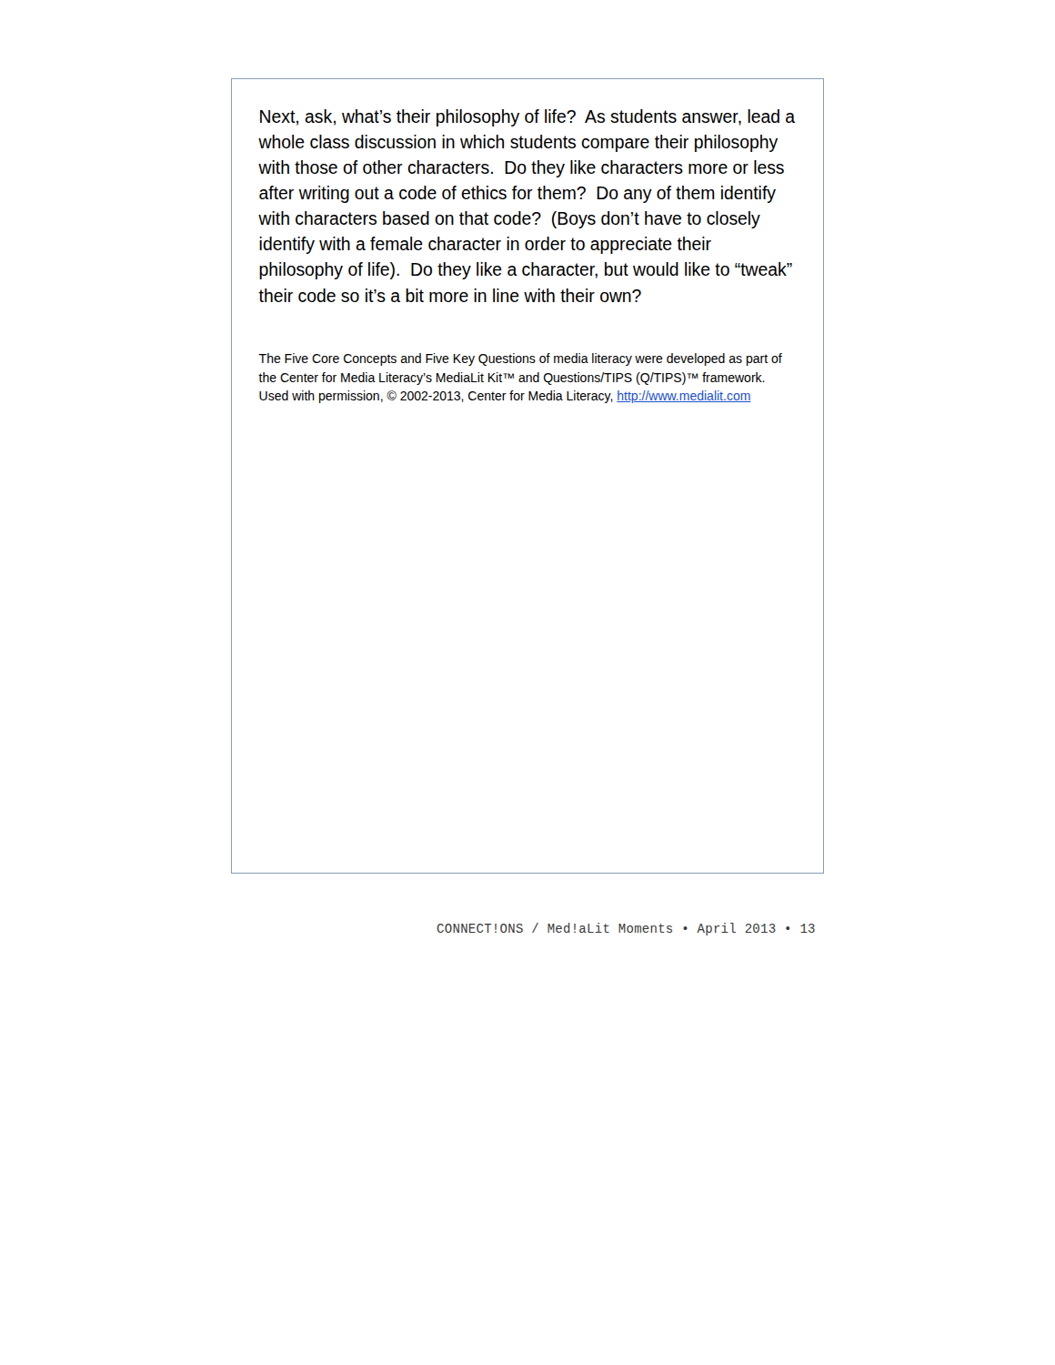Next, ask, what’s their philosophy of life? As students answer, lead a whole class discussion in which students compare their philosophy with those of other characters. Do they like characters more or less after writing out a code of ethics for them? Do any of them identify with characters based on that code? (Boys don’t have to closely identify with a female character in order to appreciate their philosophy of life). Do they like a character, but would like to “tweak” their code so it’s a bit more in line with their own?
The Five Core Concepts and Five Key Questions of media literacy were developed as part of the Center for Media Literacy’s MediaLit Kit™ and Questions/TIPS (Q/TIPS)™ framework. Used with permission, © 2002-2013, Center for Media Literacy, http://www.medialit.com
CONNECT!ONS / Med!aLit Moments • April 2013 • 13